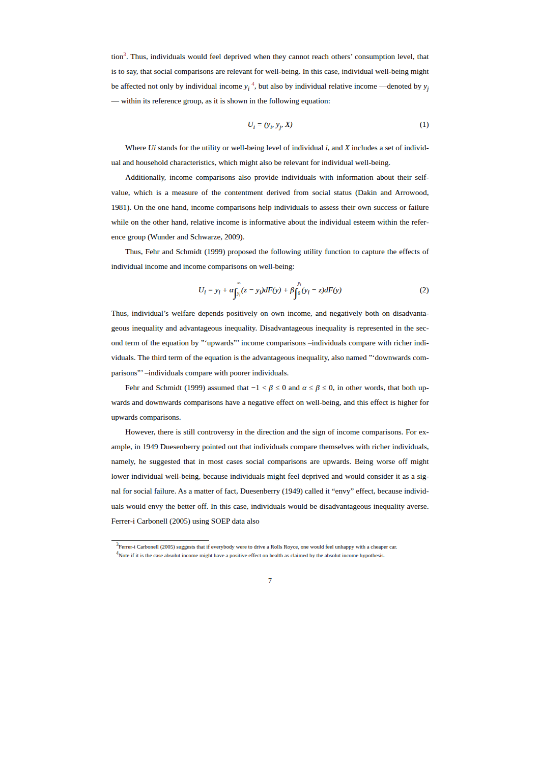tion3. Thus, individuals would feel deprived when they cannot reach others’ consumption level, that is to say, that social comparisons are relevant for well-being. In this case, individual well-being might be affected not only by individual income yi 4, but also by individual relative income —denoted by yj— within its reference group, as it is shown in the following equation:
Ui = (yi, yj, X) (1)
Where Ui stands for the utility or well-being level of individual i, and X includes a set of individual and household characteristics, which might also be relevant for individual well-being.
Additionally, income comparisons also provide individuals with information about their self-value, which is a measure of the contentment derived from social status (Dakin and Arrowood, 1981). On the one hand, income comparisons help individuals to assess their own success or failure while on the other hand, relative income is informative about the individual esteem within the reference group (Wunder and Schwarze, 2009).
Thus, Fehr and Schmidt (1999) proposed the following utility function to capture the effects of individual income and income comparisons on well-being:
Ui = yi + α∫∞yi(z − yi)dF(y) + β∫yi 0(yi − z)dF(y) (2)
Thus, individual’s welfare depends positively on own income, and negatively both on disadvantageous inequality and advantageous inequality. Disadvantageous inequality is represented in the second term of the equation by ”‘upwards”’ income comparisons –individuals compare with richer individuals. The third term of the equation is the advantageous inequality, also named ”‘downwards comparisons”’ –individuals compare with poorer individuals.
Fehr and Schmidt (1999) assumed that −1 < β ≤ 0 and α ≤ β ≤ 0, in other words, that both upwards and downwards comparisons have a negative effect on well-being, and this effect is higher for upwards comparisons.
However, there is still controversy in the direction and the sign of income comparisons. For example, in 1949 Duesenberry pointed out that individuals compare themselves with richer individuals, namely, he suggested that in most cases social comparisons are upwards. Being worse off might lower individual well-being, because individuals might feel deprived and would consider it as a signal for social failure. As a matter of fact, Duesenberry (1949) called it “envy” effect, because individuals would envy the better off. In this case, individuals would be disadvantageous inequality averse. Ferrer-i Carbonell (2005) using SOEP data also
3Ferrer-i Carbonell (2005) suggests that if everybody were to drive a Rolls Royce, one would feel unhappy with a cheaper car.
4Note if it is the case absolut income might have a positive effect on health as claimed by the absolut income hypothesis.
7